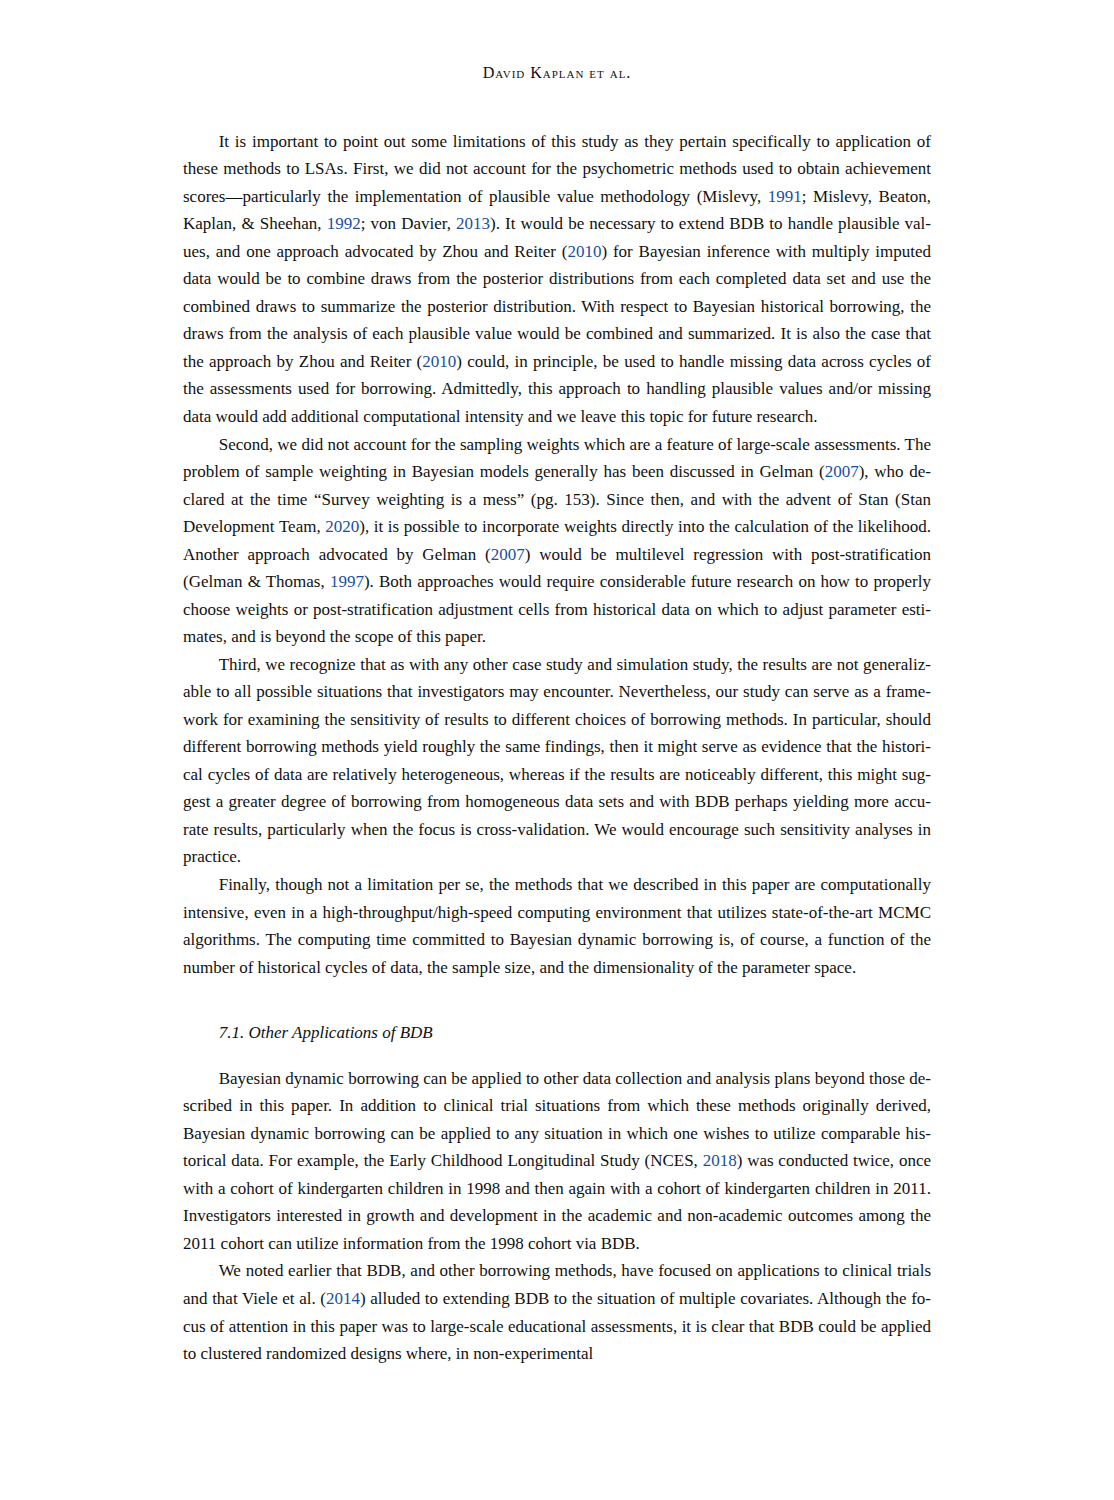David Kaplan et al.
It is important to point out some limitations of this study as they pertain specifically to application of these methods to LSAs. First, we did not account for the psychometric methods used to obtain achievement scores—particularly the implementation of plausible value methodology (Mislevy, 1991; Mislevy, Beaton, Kaplan, & Sheehan, 1992; von Davier, 2013). It would be necessary to extend BDB to handle plausible values, and one approach advocated by Zhou and Reiter (2010) for Bayesian inference with multiply imputed data would be to combine draws from the posterior distributions from each completed data set and use the combined draws to summarize the posterior distribution. With respect to Bayesian historical borrowing, the draws from the analysis of each plausible value would be combined and summarized. It is also the case that the approach by Zhou and Reiter (2010) could, in principle, be used to handle missing data across cycles of the assessments used for borrowing. Admittedly, this approach to handling plausible values and/or missing data would add additional computational intensity and we leave this topic for future research.
Second, we did not account for the sampling weights which are a feature of large-scale assessments. The problem of sample weighting in Bayesian models generally has been discussed in Gelman (2007), who declared at the time “Survey weighting is a mess” (pg. 153). Since then, and with the advent of Stan (Stan Development Team, 2020), it is possible to incorporate weights directly into the calculation of the likelihood. Another approach advocated by Gelman (2007) would be multilevel regression with post-stratification (Gelman & Thomas, 1997). Both approaches would require considerable future research on how to properly choose weights or post-stratification adjustment cells from historical data on which to adjust parameter estimates, and is beyond the scope of this paper.
Third, we recognize that as with any other case study and simulation study, the results are not generalizable to all possible situations that investigators may encounter. Nevertheless, our study can serve as a framework for examining the sensitivity of results to different choices of borrowing methods. In particular, should different borrowing methods yield roughly the same findings, then it might serve as evidence that the historical cycles of data are relatively heterogeneous, whereas if the results are noticeably different, this might suggest a greater degree of borrowing from homogeneous data sets and with BDB perhaps yielding more accurate results, particularly when the focus is cross-validation. We would encourage such sensitivity analyses in practice.
Finally, though not a limitation per se, the methods that we described in this paper are computationally intensive, even in a high-throughput/high-speed computing environment that utilizes state-of-the-art MCMC algorithms. The computing time committed to Bayesian dynamic borrowing is, of course, a function of the number of historical cycles of data, the sample size, and the dimensionality of the parameter space.
7.1. Other Applications of BDB
Bayesian dynamic borrowing can be applied to other data collection and analysis plans beyond those described in this paper. In addition to clinical trial situations from which these methods originally derived, Bayesian dynamic borrowing can be applied to any situation in which one wishes to utilize comparable historical data. For example, the Early Childhood Longitudinal Study (NCES, 2018) was conducted twice, once with a cohort of kindergarten children in 1998 and then again with a cohort of kindergarten children in 2011. Investigators interested in growth and development in the academic and non-academic outcomes among the 2011 cohort can utilize information from the 1998 cohort via BDB.
We noted earlier that BDB, and other borrowing methods, have focused on applications to clinical trials and that Viele et al. (2014) alluded to extending BDB to the situation of multiple covariates. Although the focus of attention in this paper was to large-scale educational assessments, it is clear that BDB could be applied to clustered randomized designs where, in non-experimental